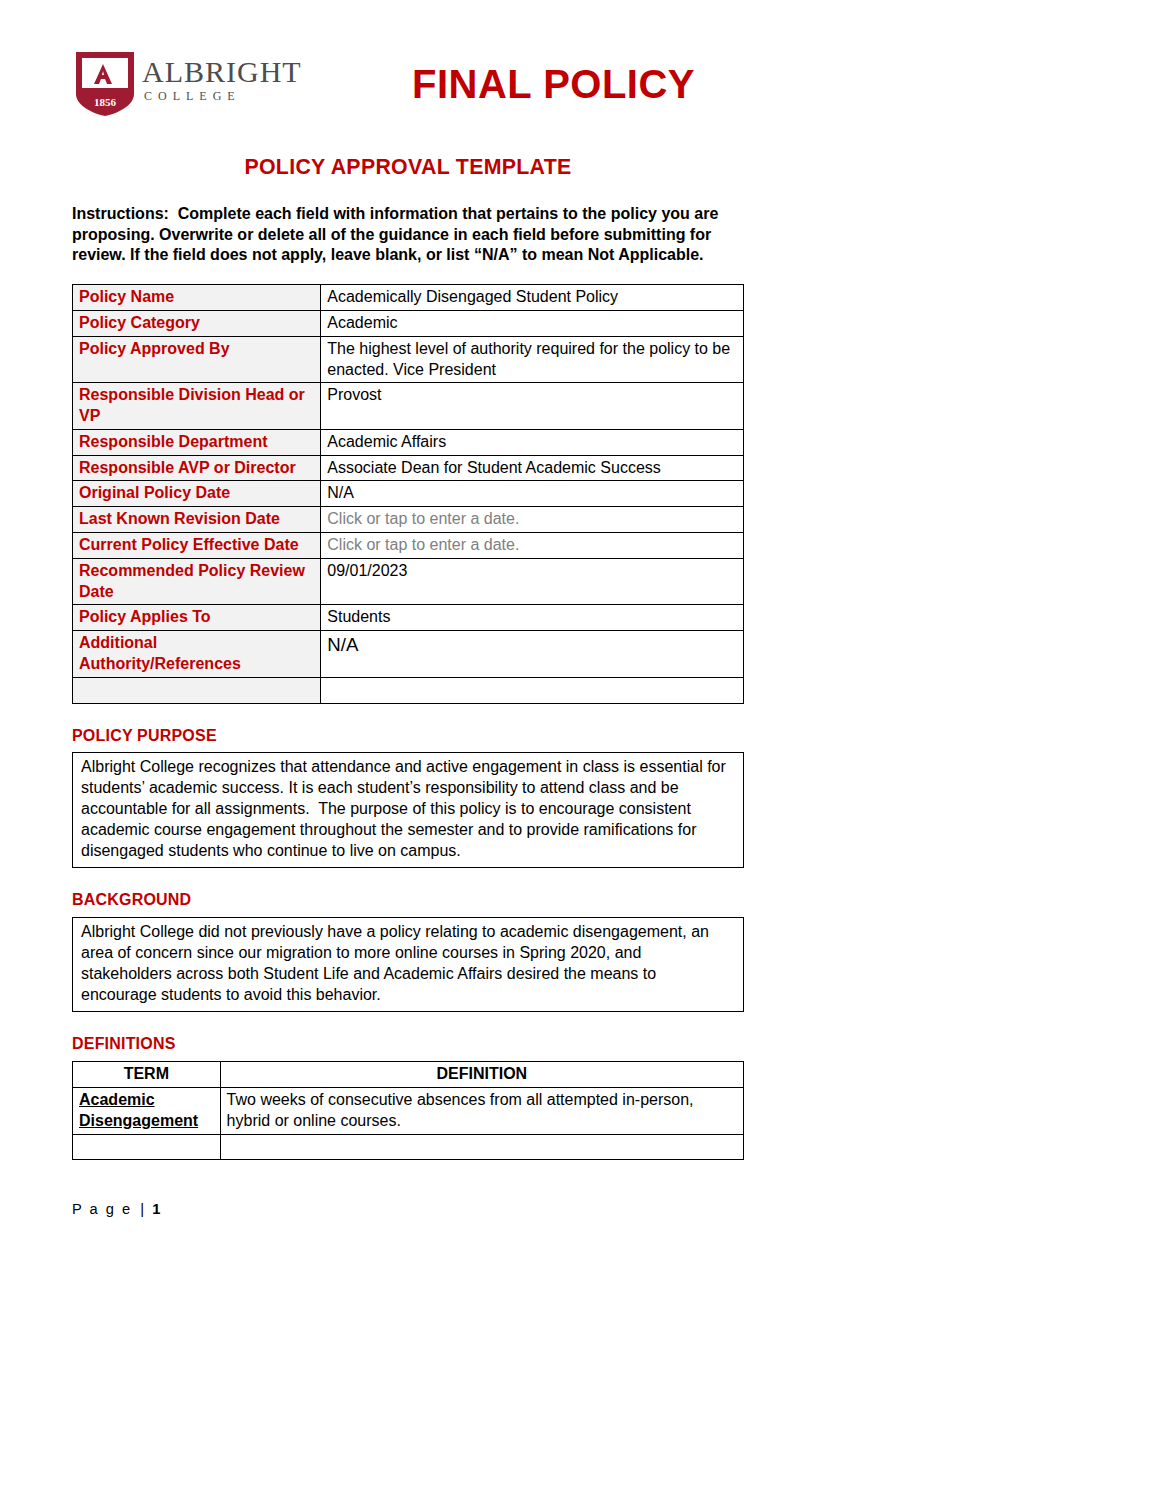1856 ALBRIGHT COLLEGE
FINAL POLICY
POLICY APPROVAL TEMPLATE
Instructions: Complete each field with information that pertains to the policy you are proposing. Overwrite or delete all of the guidance in each field before submitting for review. If the field does not apply, leave blank, or list “N/A” to mean Not Applicable.
| Policy Name | Academically Disengaged Student Policy |
| Policy Category | Academic |
| Policy Approved By | The highest level of authority required for the policy to be enacted. Vice President |
| Responsible Division Head or VP | Provost |
| Responsible Department | Academic Affairs |
| Responsible AVP or Director | Associate Dean for Student Academic Success |
| Original Policy Date | N/A |
| Last Known Revision Date | Click or tap to enter a date. |
| Current Policy Effective Date | Click or tap to enter a date. |
| Recommended Policy Review Date | 09/01/2023 |
| Policy Applies To | Students |
| Additional Authority/References | N/A |
POLICY PURPOSE
Albright College recognizes that attendance and active engagement in class is essential for students’ academic success. It is each student’s responsibility to attend class and be accountable for all assignments. The purpose of this policy is to encourage consistent academic course engagement throughout the semester and to provide ramifications for disengaged students who continue to live on campus.
BACKGROUND
Albright College did not previously have a policy relating to academic disengagement, an area of concern since our migration to more online courses in Spring 2020, and stakeholders across both Student Life and Academic Affairs desired the means to encourage students to avoid this behavior.
DEFINITIONS
| TERM | DEFINITION |
| --- | --- |
| Academic Disengagement | Two weeks of consecutive absences from all attempted in-person, hybrid or online courses. |
P a g e | 1